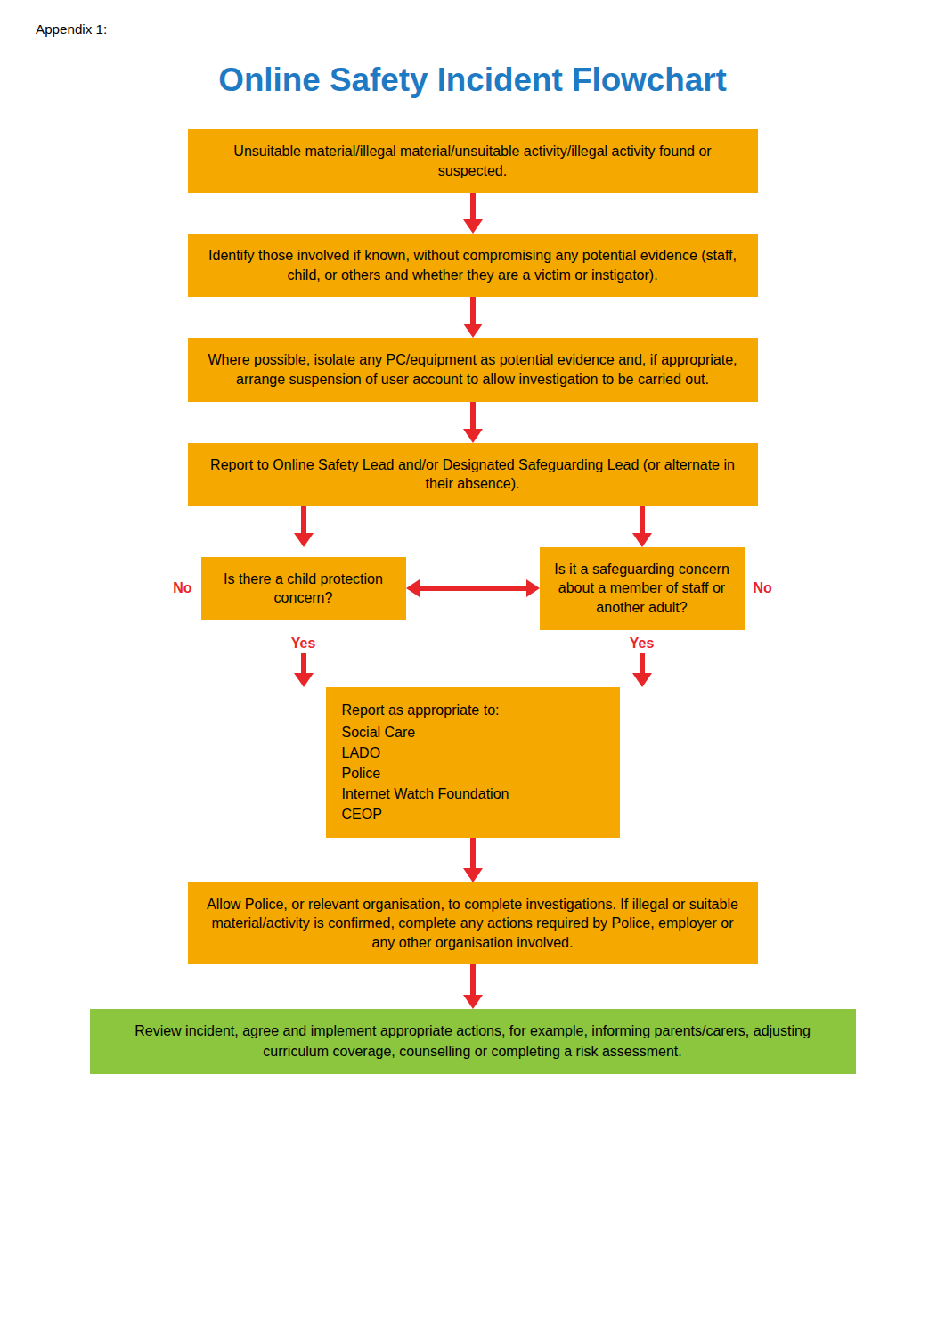Appendix 1:
Online Safety Incident Flowchart
Unsuitable material/illegal material/unsuitable activity/illegal activity found or suspected.
Identify those involved if known, without compromising any potential evidence (staff, child, or others and whether they are a victim or instigator).
Where possible, isolate any PC/equipment as potential evidence and, if appropriate, arrange suspension of user account to allow investigation to be carried out.
Report to Online Safety Lead and/or Designated Safeguarding Lead (or alternate in their absence).
No
Is there a child protection concern?
Is it a safeguarding concern about a member of staff or another adult?
No
Yes
Yes
Report as appropriate to:
Social Care
LADO
Police
Internet Watch Foundation
CEOP
Allow Police, or relevant organisation, to complete investigations. If illegal or suitable material/activity is confirmed, complete any actions required by Police, employer or any other organisation involved.
Review incident, agree and implement appropriate actions, for example, informing parents/carers, adjusting curriculum coverage, counselling or completing a risk assessment.